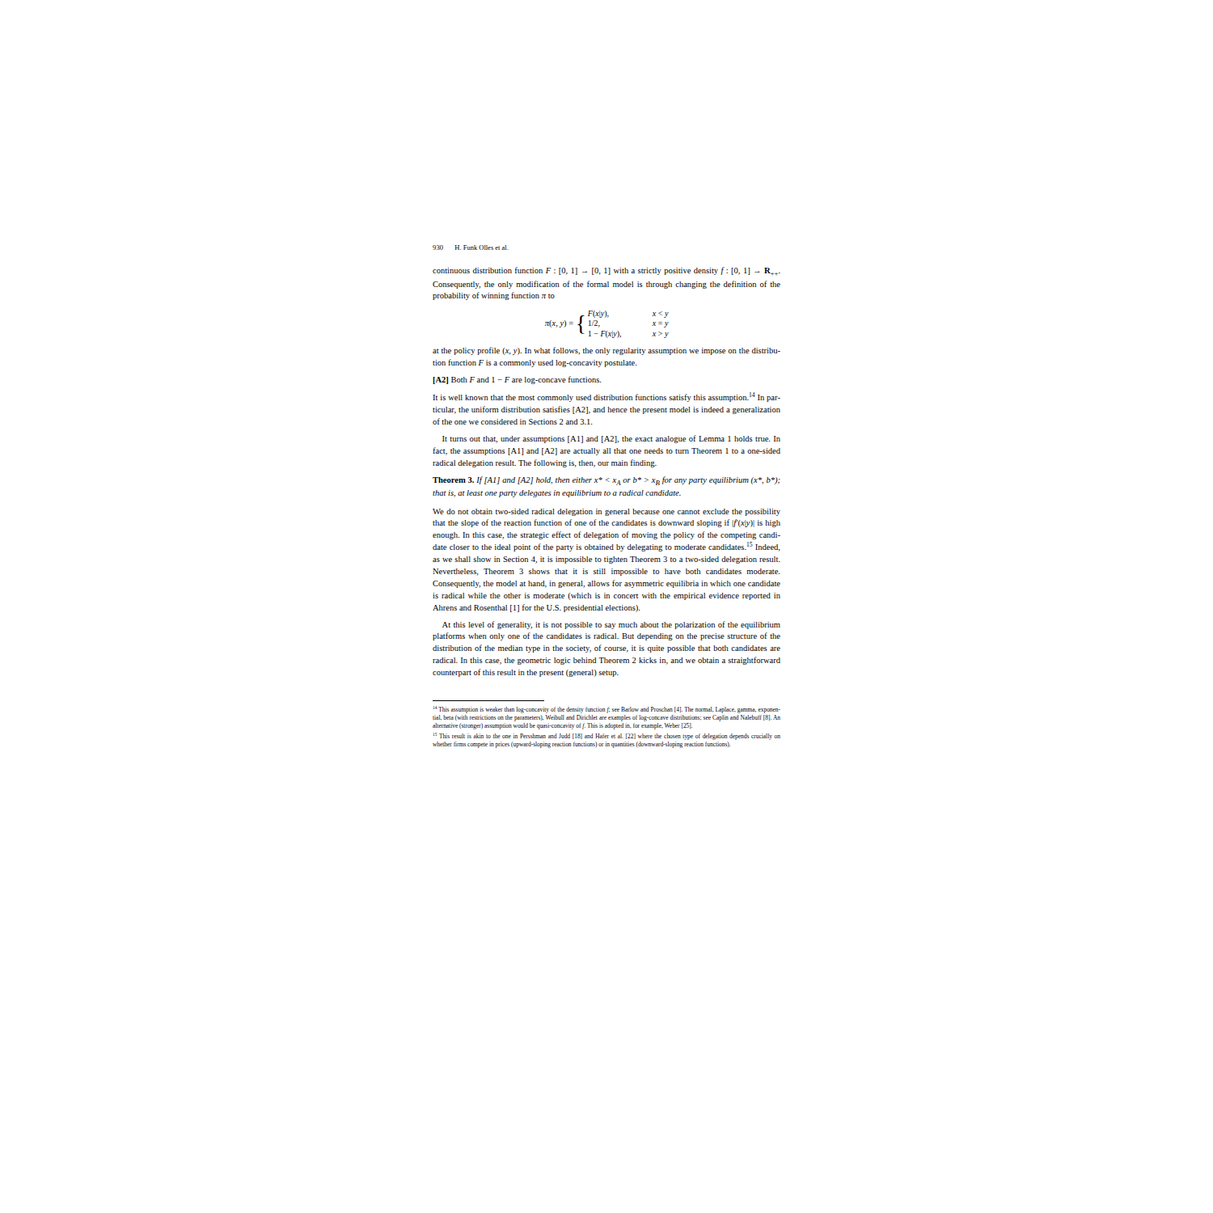930 H. Funk Olles et al.
continuous distribution function F : [0, 1] → [0, 1] with a strictly positive density f : [0, 1] → R++. Consequently, the only modification of the formal model is through changing the definition of the probability of winning function π to
π(x, y) = { F(x|y), x < y 1/2, x = y 1 − F(x|y), x > y
at the policy profile (x, y). In what follows, the only regularity assumption we impose on the distribution function F is a commonly used log-concavity postulate.
[A2] Both F and 1 − F are log-concave functions.
It is well known that the most commonly used distribution functions satisfy this assumption.14 In particular, the uniform distribution satisfies [A2], and hence the present model is indeed a generalization of the one we considered in Sections 2 and 3.1.
It turns out that, under assumptions [A1] and [A2], the exact analogue of Lemma 1 holds true. In fact, the assumptions [A1] and [A2] are actually all that one needs to turn Theorem 1 to a one-sided radical delegation result. The following is, then, our main finding.
Theorem 3. If [A1] and [A2] hold, then either x* < xA or b* > xB for any party equilibrium (x*, b*); that is, at least one party delegates in equilibrium to a radical candidate.
We do not obtain two-sided radical delegation in general because one cannot exclude the possibility that the slope of the reaction function of one of the candidates is downward sloping if |f′(x|y)| is high enough. In this case, the strategic effect of delegation of moving the policy of the competing candidate closer to the ideal point of the party is obtained by delegating to moderate candidates.15 Indeed, as we shall show in Section 4, it is impossible to tighten Theorem 3 to a two-sided delegation result. Nevertheless, Theorem 3 shows that it is still impossible to have both candidates moderate. Consequently, the model at hand, in general, allows for asymmetric equilibria in which one candidate is radical while the other is moderate (which is in concert with the empirical evidence reported in Ahrens and Rosenthal [1] for the U.S. presidential elections).
At this level of generality, it is not possible to say much about the polarization of the equilibrium platforms when only one of the candidates is radical. But depending on the precise structure of the distribution of the median type in the society, of course, it is quite possible that both candidates are radical. In this case, the geometric logic behind Theorem 2 kicks in, and we obtain a straightforward counterpart of this result in the present (general) setup.
14 This assumption is weaker than log-concavity of the density function f; see Barlow and Proschan [4]. The normal, Laplace, gamma, exponential, beta (with restrictions on the parameters), Weibull and Dirichlet are examples of log-concave distributions; see Caplin and Nalebuff [8]. An alternative (stronger) assumption would be quasi-concavity of f. This is adopted in, for example, Weber [25].
15 This result is akin to the one in Persshman and Judd [18] and Hafer et al. [22] where the chosen type of delegation depends crucially on whether firms compete in prices (upward-sloping reaction functions) or in quantities (downward-sloping reaction functions).